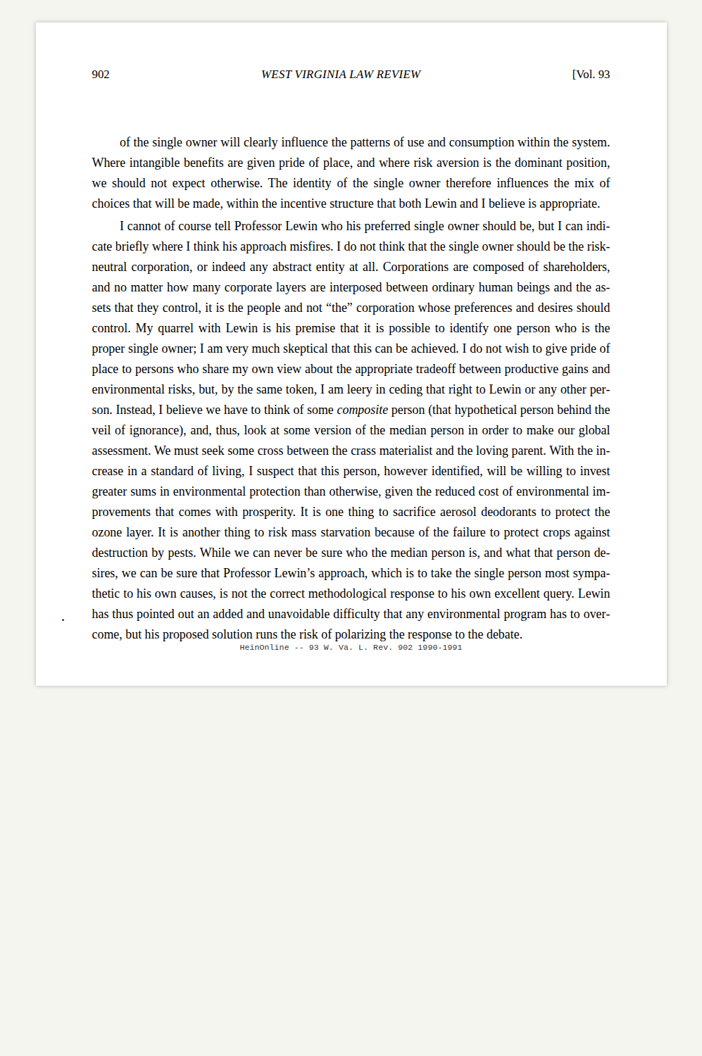902 WEST VIRGINIA LAW REVIEW [Vol. 93
of the single owner will clearly influence the patterns of use and consumption within the system. Where intangible benefits are given pride of place, and where risk aversion is the dominant position, we should not expect otherwise. The identity of the single owner therefore influences the mix of choices that will be made, within the incentive structure that both Lewin and I believe is appropriate.
I cannot of course tell Professor Lewin who his preferred single owner should be, but I can indicate briefly where I think his approach misfires. I do not think that the single owner should be the risk-neutral corporation, or indeed any abstract entity at all. Corporations are composed of shareholders, and no matter how many corporate layers are interposed between ordinary human beings and the assets that they control, it is the people and not “the” corporation whose preferences and desires should control. My quarrel with Lewin is his premise that it is possible to identify one person who is the proper single owner; I am very much skeptical that this can be achieved. I do not wish to give pride of place to persons who share my own view about the appropriate tradeoff between productive gains and environmental risks, but, by the same token, I am leery in ceding that right to Lewin or any other person. Instead, I believe we have to think of some composite person (that hypothetical person behind the veil of ignorance), and, thus, look at some version of the median person in order to make our global assessment. We must seek some cross between the crass materialist and the loving parent. With the increase in a standard of living, I suspect that this person, however identified, will be willing to invest greater sums in environmental protection than otherwise, given the reduced cost of environmental improvements that comes with prosperity. It is one thing to sacrifice aerosol deodorants to protect the ozone layer. It is another thing to risk mass starvation because of the failure to protect crops against destruction by pests. While we can never be sure who the median person is, and what that person desires, we can be sure that Professor Lewin’s approach, which is to take the single person most sympathetic to his own causes, is not the correct methodological response to his own excellent query. Lewin has thus pointed out an added and unavoidable difficulty that any environmental program has to overcome, but his proposed solution runs the risk of polarizing the response to the debate.
·
HeinOnline -- 93 W. Va. L. Rev. 902 1990-1991